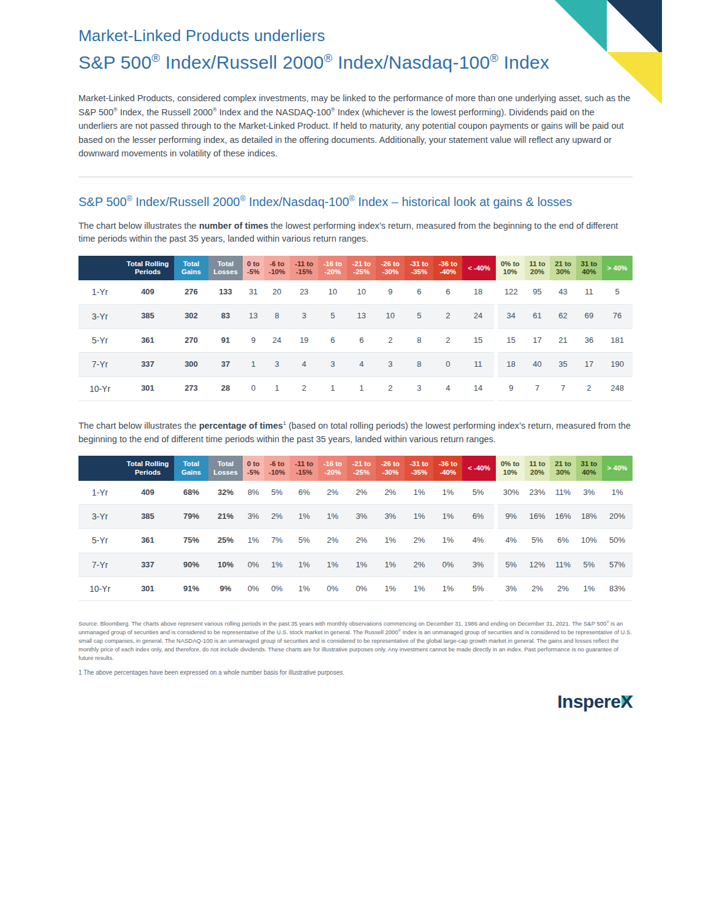Market-Linked Products underliers
S&P 500® Index/Russell 2000® Index/Nasdaq-100® Index
Market-Linked Products, considered complex investments, may be linked to the performance of more than one underlying asset, such as the S&P 500® Index, the Russell 2000® Index and the NASDAQ-100® Index (whichever is the lowest performing). Dividends paid on the underliers are not passed through to the Market-Linked Product. If held to maturity, any potential coupon payments or gains will be paid out based on the lesser performing index, as detailed in the offering documents. Additionally, your statement value will reflect any upward or downward movements in volatility of these indices.
S&P 500® Index/Russell 2000® Index/Nasdaq-100® Index – historical look at gains & losses
The chart below illustrates the number of times the lowest performing index’s return, measured from the beginning to the end of different time periods within the past 35 years, landed within various return ranges.
| | Total Rolling Periods | Total Gains | Total Losses | 0 to -5% | -6 to -10% | -11 to -15% | -16 to -20% | -21 to -25% | -26 to -30% | -31 to -35% | -36 to -40% | < -40% | 0% to 10% | 11 to 20% | 21 to 30% | 31 to 40% | > 40% |
| --- | --- | --- | --- | --- | --- | --- | --- | --- | --- | --- | --- | --- | --- | --- | --- | --- | --- |
| 1-Yr | 409 | 276 | 133 | 31 | 20 | 23 | 10 | 10 | 9 | 6 | 6 | 18 | 122 | 95 | 43 | 11 | 5 |
| 3-Yr | 385 | 302 | 83 | 13 | 8 | 3 | 5 | 13 | 10 | 5 | 2 | 24 | 34 | 61 | 62 | 69 | 76 |
| 5-Yr | 361 | 270 | 91 | 9 | 24 | 19 | 6 | 6 | 2 | 8 | 2 | 15 | 15 | 17 | 21 | 36 | 181 |
| 7-Yr | 337 | 300 | 37 | 1 | 3 | 4 | 3 | 4 | 3 | 8 | 0 | 11 | 18 | 40 | 35 | 17 | 190 |
| 10-Yr | 301 | 273 | 28 | 0 | 1 | 2 | 1 | 1 | 2 | 3 | 4 | 14 | 9 | 7 | 7 | 2 | 248 |
The chart below illustrates the percentage of times1 (based on total rolling periods) the lowest performing index’s return, measured from the beginning to the end of different time periods within the past 35 years, landed within various return ranges.
| | Total Rolling Periods | Total Gains | Total Losses | 0 to -5% | -6 to -10% | -11 to -15% | -16 to -20% | -21 to -25% | -26 to -30% | -31 to -35% | -36 to -40% | < -40% | 0% to 10% | 11 to 20% | 21 to 30% | 31 to 40% | > 40% |
| --- | --- | --- | --- | --- | --- | --- | --- | --- | --- | --- | --- | --- | --- | --- | --- | --- | --- |
| 1-Yr | 409 | 68% | 32% | 8% | 5% | 6% | 2% | 2% | 2% | 1% | 1% | 5% | 30% | 23% | 11% | 3% | 1% |
| 3-Yr | 385 | 79% | 21% | 3% | 2% | 1% | 1% | 3% | 3% | 1% | 1% | 6% | 9% | 16% | 16% | 18% | 20% |
| 5-Yr | 361 | 75% | 25% | 1% | 7% | 5% | 2% | 2% | 1% | 2% | 1% | 4% | 4% | 5% | 6% | 10% | 50% |
| 7-Yr | 337 | 90% | 10% | 0% | 1% | 1% | 1% | 1% | 1% | 2% | 0% | 3% | 5% | 12% | 11% | 5% | 57% |
| 10-Yr | 301 | 91% | 9% | 0% | 0% | 1% | 0% | 0% | 1% | 1% | 1% | 5% | 3% | 2% | 2% | 1% | 83% |
Source: Bloomberg. The charts above represent various rolling periods in the past 35 years with monthly observations commencing on December 31, 1986 and ending on December 31, 2021. The S&P 500® is an unmanaged group of securities and is considered to be representative of the U.S. stock market in general. The Russell 2000® Index is an unmanaged group of securities and is considered to be representative of U.S. small cap companies, in general. The NASDAQ-100 is an unmanaged group of securities and is considered to be representative of the global large-cap growth market in general. The gains and losses reflect the monthly price of each index only, and therefore, do not include dividends. These charts are for illustrative purposes only. Any investment cannot be made directly in an index. Past performance is no guarantee of future results.
1 The above percentages have been expressed on a whole number basis for illustrative purposes.
InspereX